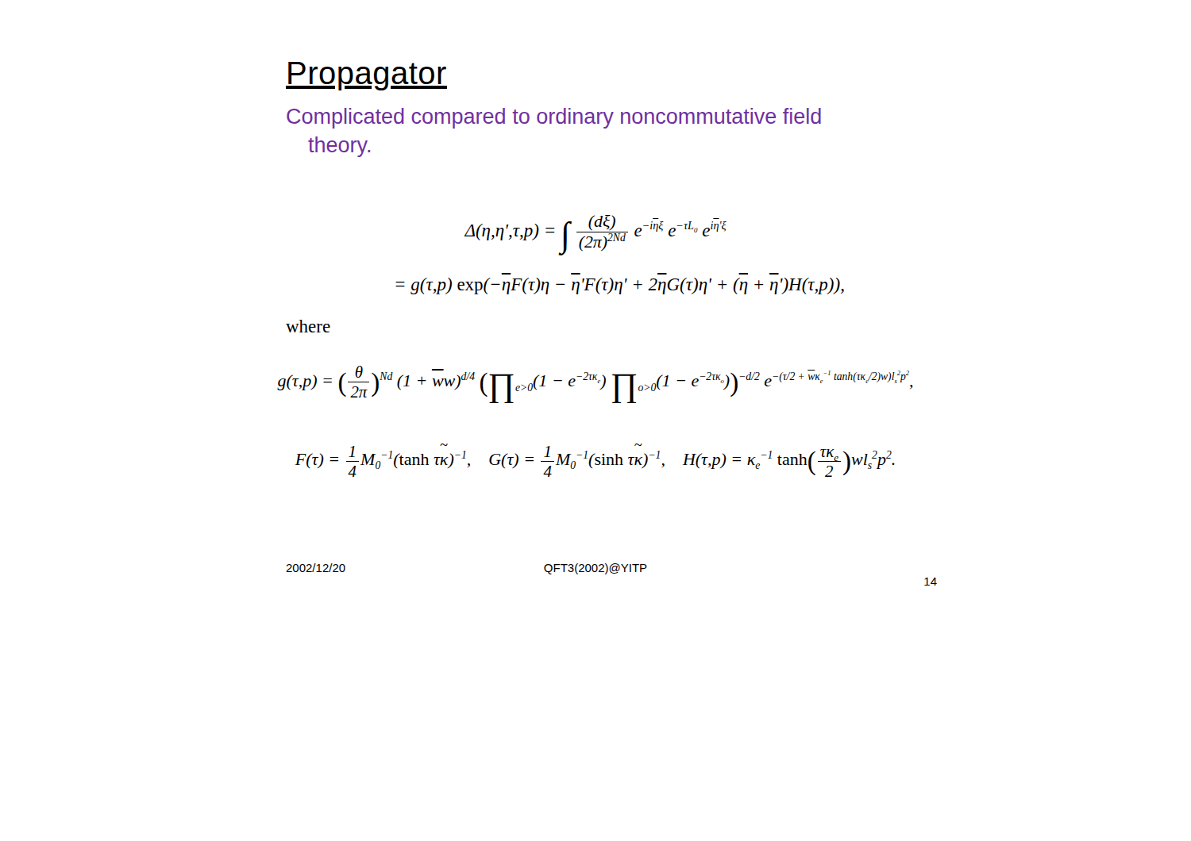Propagator
Complicated compared to ordinary noncommutative field theory.
Δ(η,η',τ,p) = ∫ (dξ)(2π)2Nd e−iηξ e−τL0 eiη'ξ
= g(τ,p) exp(−η F(τ)η − η'F(τ)η' + 2η G(τ)η' + (η + η')H(τ,p)),
where
g(τ,p) = (θ 2π)Nd (1 + ww)d/4 (∏e>0(1 − e−2τκe) ∏o>0(1 − e−2τκo))−d/2 e−(τ/2 + wκe−1 tanh(τκe/2)w)ls2p2,
F(τ) = 14 M0−1(tanh τκ)−1, G(τ) = 14 M0−1(sinh τκ)−1, H(τ,p) = κe−1 tanh(τκe 2) wls2p2.
2002/12/20
QFT3(2002)@YITP
14